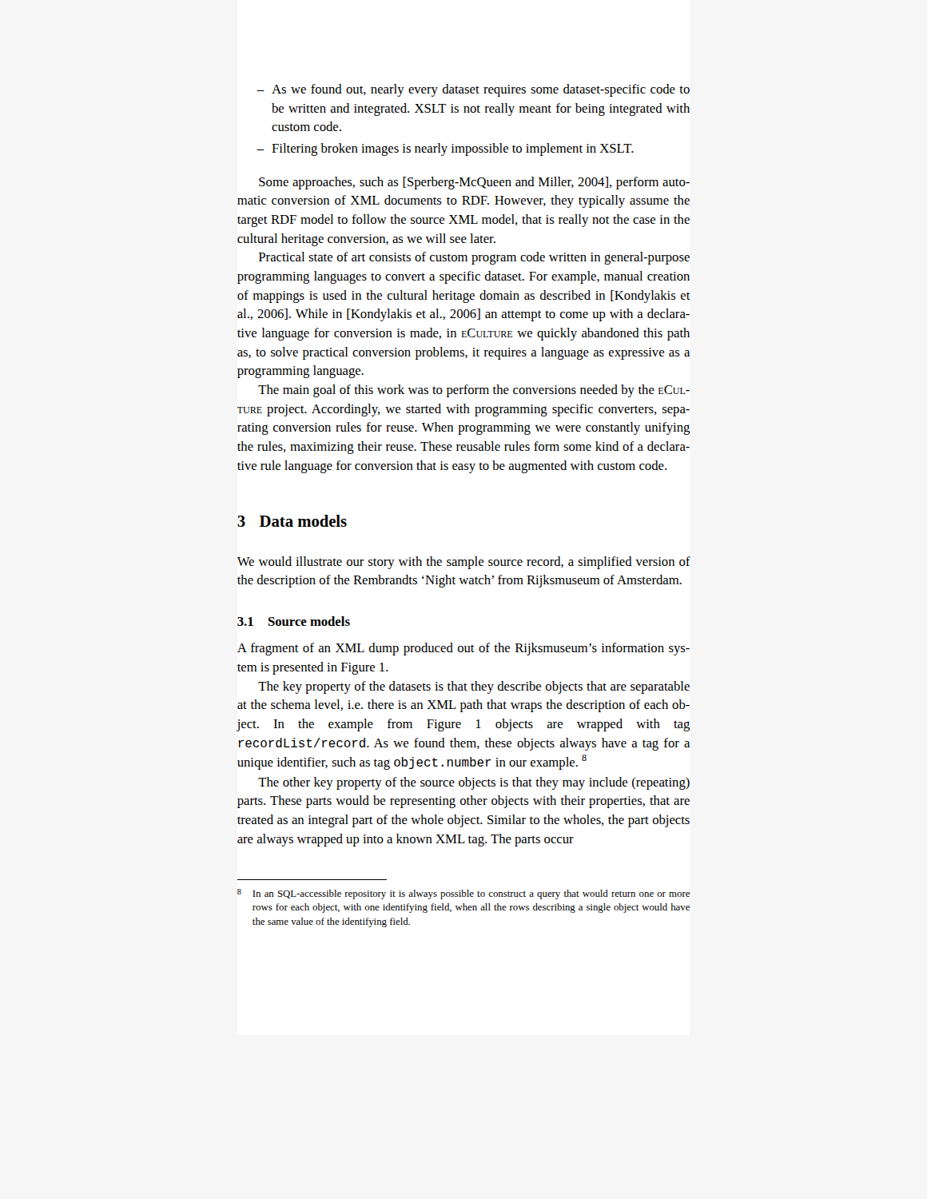As we found out, nearly every dataset requires some dataset-specific code to be written and integrated. XSLT is not really meant for being integrated with custom code.
Filtering broken images is nearly impossible to implement in XSLT.
Some approaches, such as [Sperberg-McQueen and Miller, 2004], perform automatic conversion of XML documents to RDF. However, they typically assume the target RDF model to follow the source XML model, that is really not the case in the cultural heritage conversion, as we will see later.
Practical state of art consists of custom program code written in general-purpose programming languages to convert a specific dataset. For example, manual creation of mappings is used in the cultural heritage domain as described in [Kondylakis et al., 2006]. While in [Kondylakis et al., 2006] an attempt to come up with a declarative language for conversion is made, in eCulture we quickly abandoned this path as, to solve practical conversion problems, it requires a language as expressive as a programming language.
The main goal of this work was to perform the conversions needed by the eCulture project. Accordingly, we started with programming specific converters, separating conversion rules for reuse. When programming we were constantly unifying the rules, maximizing their reuse. These reusable rules form some kind of a declarative rule language for conversion that is easy to be augmented with custom code.
3 Data models
We would illustrate our story with the sample source record, a simplified version of the description of the Rembrandts ‘Night watch’ from Rijksmuseum of Amsterdam.
3.1 Source models
A fragment of an XML dump produced out of the Rijksmuseum’s information system is presented in Figure 1.
The key property of the datasets is that they describe objects that are separatable at the schema level, i.e. there is an XML path that wraps the description of each object. In the example from Figure 1 objects are wrapped with tag recordList/record. As we found them, these objects always have a tag for a unique identifier, such as tag object.number in our example. 8
The other key property of the source objects is that they may include (repeating) parts. These parts would be representing other objects with their properties, that are treated as an integral part of the whole object. Similar to the wholes, the part objects are always wrapped up into a known XML tag. The parts occur
8 In an SQL-accessible repository it is always possible to construct a query that would return one or more rows for each object, with one identifying field, when all the rows describing a single object would have the same value of the identifying field.